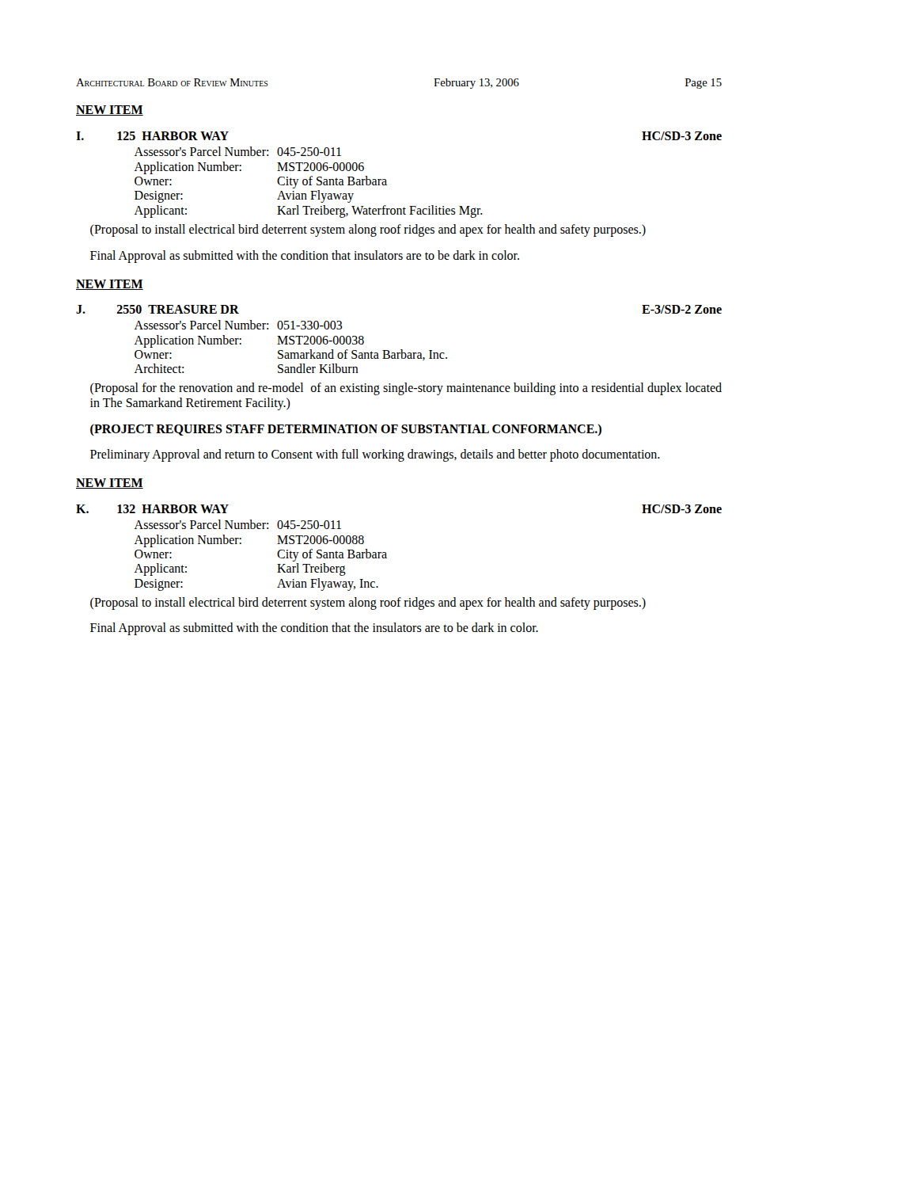Architectural Board of Review Minutes February 13, 2006 Page 15
NEW ITEM
I. 125 HARBOR WAY HC/SD-3 Zone
| Assessor's Parcel Number: | 045-250-011 |
| Application Number: | MST2006-00006 |
| Owner: | City of Santa Barbara |
| Designer: | Avian Flyaway |
| Applicant: | Karl Treiberg, Waterfront Facilities Mgr. |
(Proposal to install electrical bird deterrent system along roof ridges and apex for health and safety purposes.)
Final Approval as submitted with the condition that insulators are to be dark in color.
NEW ITEM
J. 2550 TREASURE DR E-3/SD-2 Zone
| Assessor's Parcel Number: | 051-330-003 |
| Application Number: | MST2006-00038 |
| Owner: | Samarkand of Santa Barbara, Inc. |
| Architect: | Sandler Kilburn |
(Proposal for the renovation and re-model of an existing single-story maintenance building into a residential duplex located in The Samarkand Retirement Facility.)
(PROJECT REQUIRES STAFF DETERMINATION OF SUBSTANTIAL CONFORMANCE.)
Preliminary Approval and return to Consent with full working drawings, details and better photo documentation.
NEW ITEM
K. 132 HARBOR WAY HC/SD-3 Zone
| Assessor's Parcel Number: | 045-250-011 |
| Application Number: | MST2006-00088 |
| Owner: | City of Santa Barbara |
| Applicant: | Karl Treiberg |
| Designer: | Avian Flyaway, Inc. |
(Proposal to install electrical bird deterrent system along roof ridges and apex for health and safety purposes.)
Final Approval as submitted with the condition that the insulators are to be dark in color.